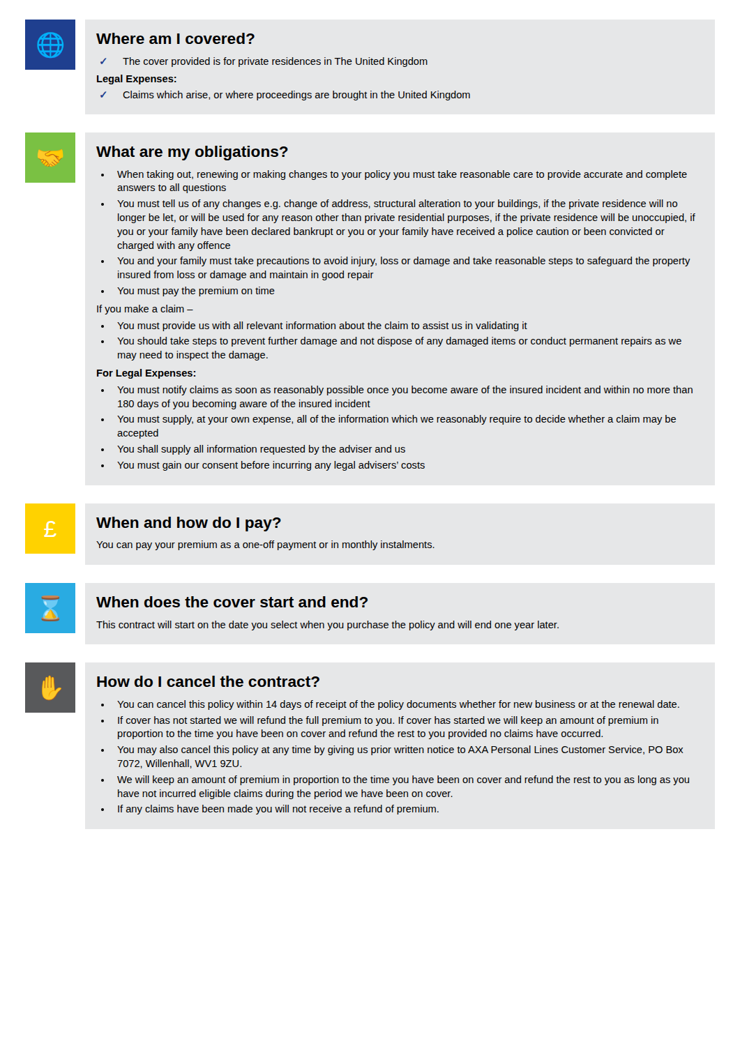🌐
Where am I covered?
✓The cover provided is for private residences in The United Kingdom
Legal Expenses:
✓Claims which arise, or where proceedings are brought in the United Kingdom
🤝
What are my obligations?
When taking out, renewing or making changes to your policy you must take reasonable care to provide accurate and complete answers to all questions
You must tell us of any changes e.g. change of address, structural alteration to your buildings, if the private residence will no longer be let, or will be used for any reason other than private residential purposes, if the private residence will be unoccupied, if you or your family have been declared bankrupt or you or your family have received a police caution or been convicted or charged with any offence
You and your family must take precautions to avoid injury, loss or damage and take reasonable steps to safeguard the property insured from loss or damage and maintain in good repair
You must pay the premium on time
If you make a claim –
You must provide us with all relevant information about the claim to assist us in validating it
You should take steps to prevent further damage and not dispose of any damaged items or conduct permanent repairs as we may need to inspect the damage.
For Legal Expenses:
You must notify claims as soon as reasonably possible once you become aware of the insured incident and within no more than 180 days of you becoming aware of the insured incident
You must supply, at your own expense, all of the information which we reasonably require to decide whether a claim may be accepted
You shall supply all information requested by the adviser and us
You must gain our consent before incurring any legal advisers’ costs
£
When and how do I pay?
You can pay your premium as a one-off payment or in monthly instalments.
⌛
When does the cover start and end?
This contract will start on the date you select when you purchase the policy and will end one year later.
✋
How do I cancel the contract?
You can cancel this policy within 14 days of receipt of the policy documents whether for new business or at the renewal date.
If cover has not started we will refund the full premium to you. If cover has started we will keep an amount of premium in proportion to the time you have been on cover and refund the rest to you provided no claims have occurred.
You may also cancel this policy at any time by giving us prior written notice to AXA Personal Lines Customer Service, PO Box 7072, Willenhall, WV1 9ZU.
We will keep an amount of premium in proportion to the time you have been on cover and refund the rest to you as long as you have not incurred eligible claims during the period we have been on cover.
If any claims have been made you will not receive a refund of premium.